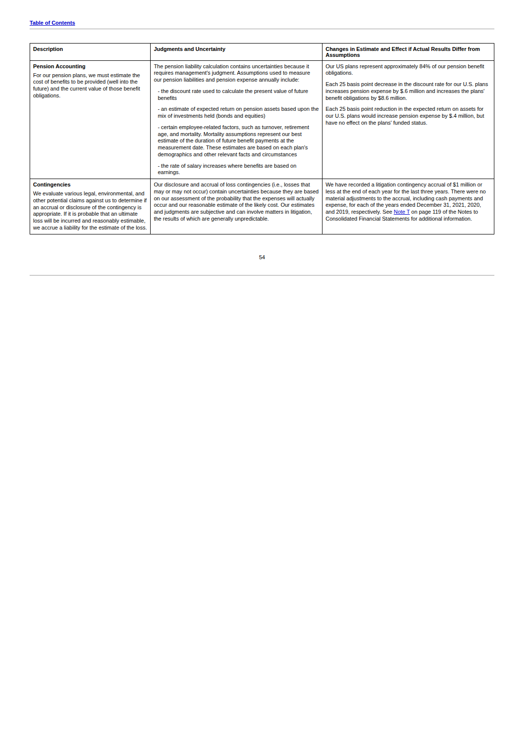Table of Contents
| Description | Judgments and Uncertainty | Changes in Estimate and Effect if Actual Results Differ from Assumptions |
| --- | --- | --- |
| Pension Accounting For our pension plans, we must estimate the cost of benefits to be provided (well into the future) and the current value of those benefit obligations. | The pension liability calculation contains uncertainties because it requires management's judgment. Assumptions used to measure our pension liabilities and pension expense annually include: - the discount rate used to calculate the present value of future benefits - an estimate of expected return on pension assets based upon the mix of investments held (bonds and equities) - certain employee-related factors, such as turnover, retirement age, and mortality. Mortality assumptions represent our best estimate of the duration of future benefit payments at the measurement date. These estimates are based on each plan's demographics and other relevant facts and circumstances - the rate of salary increases where benefits are based on earnings. | Our US plans represent approximately 84% of our pension benefit obligations. Each 25 basis point decrease in the discount rate for our U.S. plans increases pension expense by $.6 million and increases the plans' benefit obligations by $8.6 million. Each 25 basis point reduction in the expected return on assets for our U.S. plans would increase pension expense by $.4 million, but have no effect on the plans' funded status. |
| Contingencies We evaluate various legal, environmental, and other potential claims against us to determine if an accrual or disclosure of the contingency is appropriate. If it is probable that an ultimate loss will be incurred and reasonably estimable, we accrue a liability for the estimate of the loss. | Our disclosure and accrual of loss contingencies (i.e., losses that may or may not occur) contain uncertainties because they are based on our assessment of the probability that the expenses will actually occur and our reasonable estimate of the likely cost. Our estimates and judgments are subjective and can involve matters in litigation, the results of which are generally unpredictable. | We have recorded a litigation contingency accrual of $1 million or less at the end of each year for the last three years. There were no material adjustments to the accrual, including cash payments and expense, for each of the years ended December 31, 2021, 2020, and 2019, respectively. See Note T on page 119 of the Notes to Consolidated Financial Statements for additional information. |
54